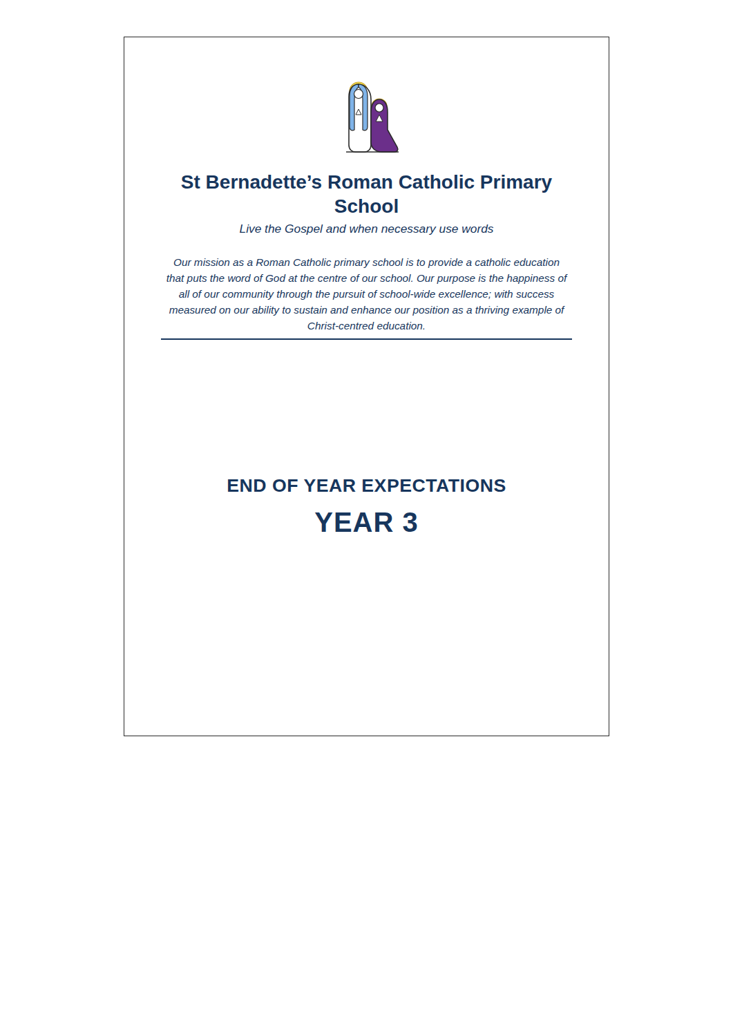St Bernadette’s Roman Catholic Primary School
Live the Gospel and when necessary use words
Our mission as a Roman Catholic primary school is to provide a catholic education that puts the word of God at the centre of our school. Our purpose is the happiness of all of our community through the pursuit of school-wide excellence; with success measured on our ability to sustain and enhance our position as a thriving example of Christ-centred education.
END OF YEAR EXPECTATIONS
YEAR 3